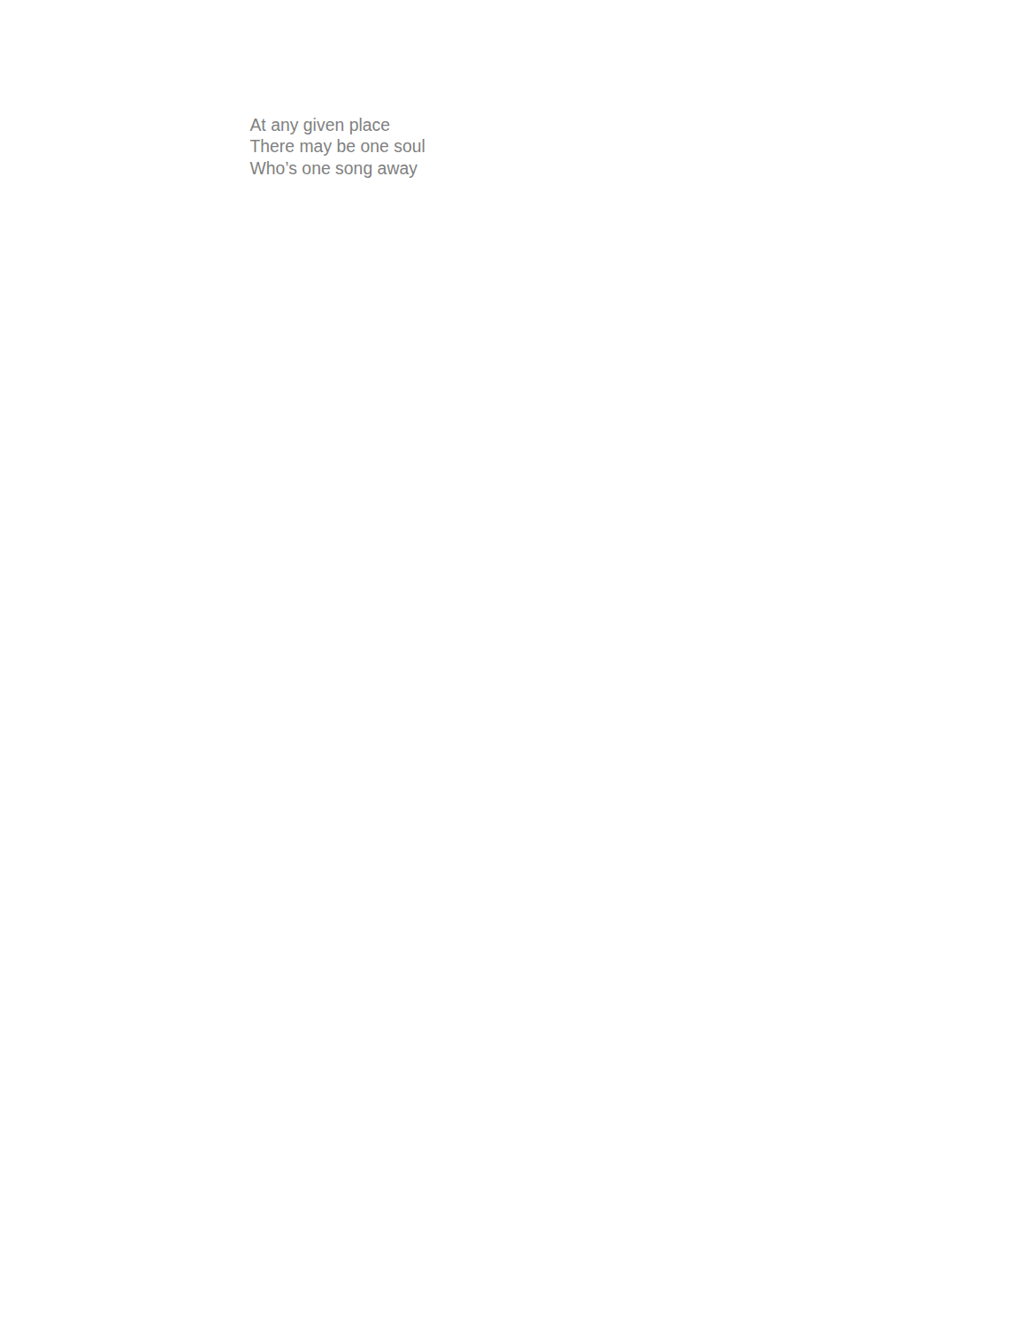At any given place There may be one soul Who’s one song away